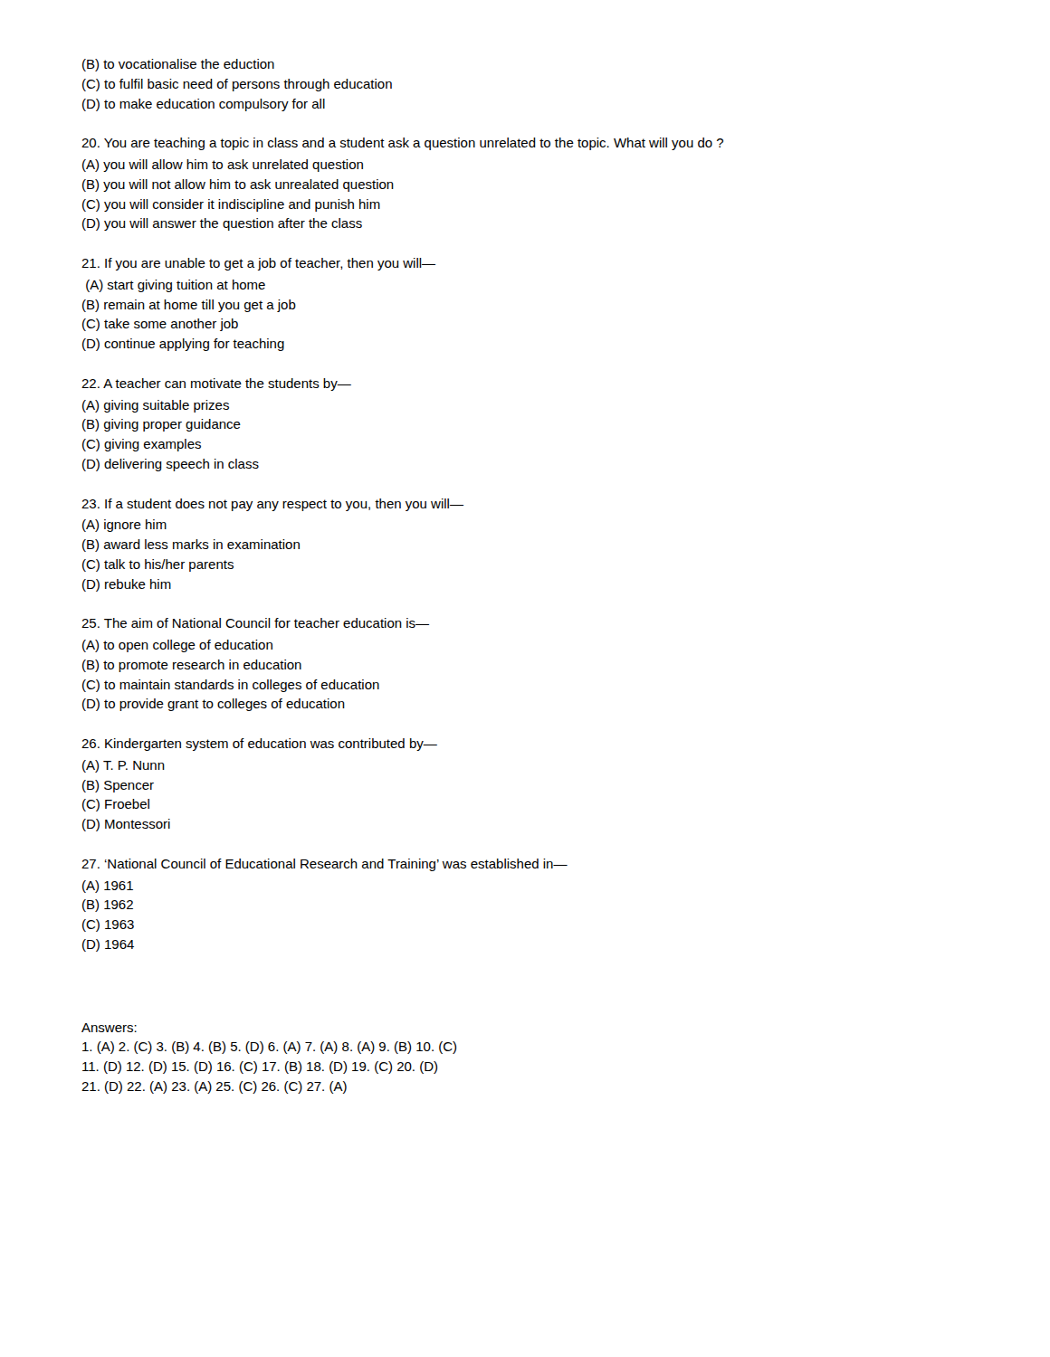(B) to vocationalise the eduction
(C) to fulfil basic need of persons through education
(D) to make education compulsory for all
20. You are teaching a topic in class and a student ask a question unrelated to the topic. What will you do ?
(A) you will allow him to ask unrelated question
(B) you will not allow him to ask unrealated question
(C) you will consider it indiscipline and punish him
(D) you will answer the question after the class
21. If you are unable to get a job of teacher, then you will—
(A) start giving tuition at home
(B) remain at home till you get a job
(C) take some another job
(D) continue applying for teaching
22. A teacher can motivate the students by—
(A) giving suitable prizes
(B) giving proper guidance
(C) giving examples
(D) delivering speech in class
23. If a student does not pay any respect to you, then you will—
(A) ignore him
(B) award less marks in examination
(C) talk to his/her parents
(D) rebuke him
25. The aim of National Council for teacher education is—
(A) to open college of education
(B) to promote research in education
(C) to maintain standards in colleges of education
(D) to provide grant to colleges of education
26. Kindergarten system of education was contributed by—
(A) T. P. Nunn
(B) Spencer
(C) Froebel
(D) Montessori
27. ‘National Council of Educational Research and Training’ was established in—
(A) 1961
(B) 1962
(C) 1963
(D) 1964
Answers:
1. (A) 2. (C) 3. (B) 4. (B) 5. (D) 6. (A) 7. (A) 8. (A) 9. (B) 10. (C)
11. (D) 12. (D) 15. (D) 16. (C) 17. (B) 18. (D) 19. (C) 20. (D)
21. (D) 22. (A) 23. (A) 25. (C) 26. (C) 27. (A)